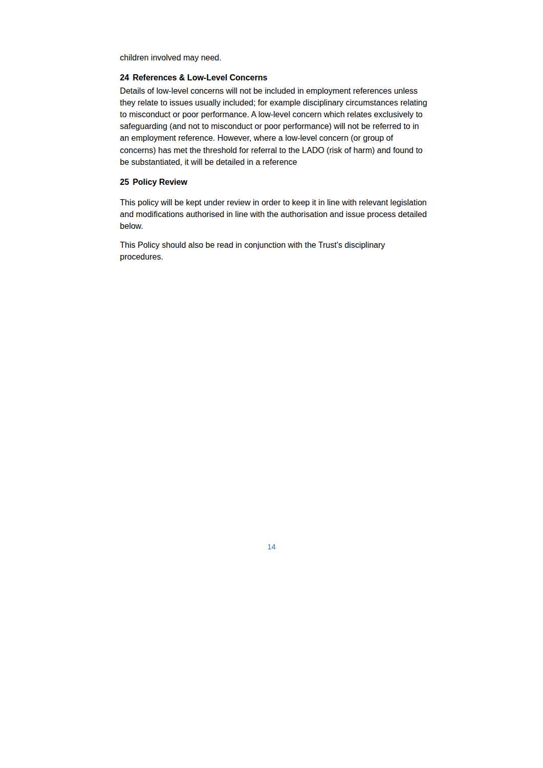children involved may need.
24 References & Low-Level Concerns
Details of low-level concerns will not be included in employment references unless they relate to issues usually included; for example disciplinary circumstances relating to misconduct or poor performance. A low-level concern which relates exclusively to safeguarding (and not to misconduct or poor performance) will not be referred to in an employment reference. However, where a low-level concern (or group of concerns) has met the threshold for referral to the LADO (risk of harm) and found to be substantiated, it will be detailed in a reference
25 Policy Review
This policy will be kept under review in order to keep it in line with relevant legislation and modifications authorised in line with the authorisation and issue process detailed below.
This Policy should also be read in conjunction with the Trust's disciplinary procedures.
14